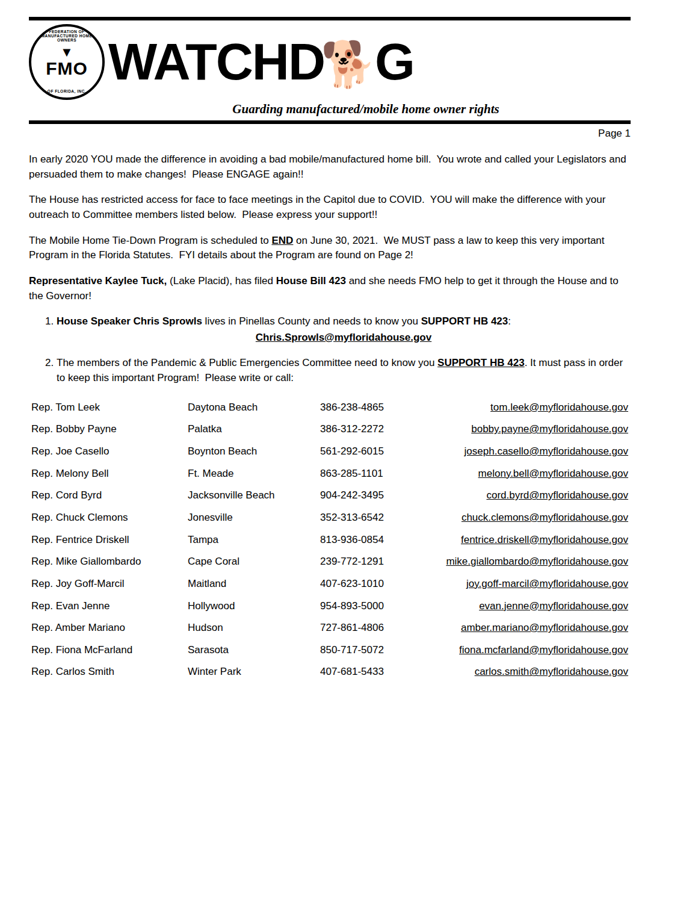Federation of Manufactured Home Owners ▼ FMO of Florida, Inc.
WATCHD🐕G
Guarding manufactured/mobile home owner rights
Page 1
In early 2020 YOU made the difference in avoiding a bad mobile/manufactured home bill. You wrote and called your Legislators and persuaded them to make changes! Please ENGAGE again!!
The House has restricted access for face to face meetings in the Capitol due to COVID. YOU will make the difference with your outreach to Committee members listed below. Please express your support!!
The Mobile Home Tie-Down Program is scheduled to END on June 30, 2021. We MUST pass a law to keep this very important Program in the Florida Statutes. FYI details about the Program are found on Page 2!
Representative Kaylee Tuck, (Lake Placid), has filed House Bill 423 and she needs FMO help to get it through the House and to the Governor!
House Speaker Chris Sprowls lives in Pinellas County and needs to know you SUPPORT HB 423: Chris.Sprowls@myfloridahouse.gov
The members of the Pandemic & Public Emergencies Committee need to know you SUPPORT HB 423. It must pass in order to keep this important Program! Please write or call:
| Rep. Tom Leek | Daytona Beach | 386-238-4865 | tom.leek@myfloridahouse.gov |
| Rep. Bobby Payne | Palatka | 386-312-2272 | bobby.payne@myfloridahouse.gov |
| Rep. Joe Casello | Boynton Beach | 561-292-6015 | joseph.casello@myfloridahouse.gov |
| Rep. Melony Bell | Ft. Meade | 863-285-1101 | melony.bell@myfloridahouse.gov |
| Rep. Cord Byrd | Jacksonville Beach | 904-242-3495 | cord.byrd@myfloridahouse.gov |
| Rep. Chuck Clemons | Jonesville | 352-313-6542 | chuck.clemons@myfloridahouse.gov |
| Rep. Fentrice Driskell | Tampa | 813-936-0854 | fentrice.driskell@myfloridahouse.gov |
| Rep. Mike Giallombardo | Cape Coral | 239-772-1291 | mike.giallombardo@myfloridahouse.gov |
| Rep. Joy Goff-Marcil | Maitland | 407-623-1010 | joy.goff-marcil@myfloridahouse.gov |
| Rep. Evan Jenne | Hollywood | 954-893-5000 | evan.jenne@myfloridahouse.gov |
| Rep. Amber Mariano | Hudson | 727-861-4806 | amber.mariano@myfloridahouse.gov |
| Rep. Fiona McFarland | Sarasota | 850-717-5072 | fiona.mcfarland@myfloridahouse.gov |
| Rep. Carlos Smith | Winter Park | 407-681-5433 | carlos.smith@myfloridahouse.gov |